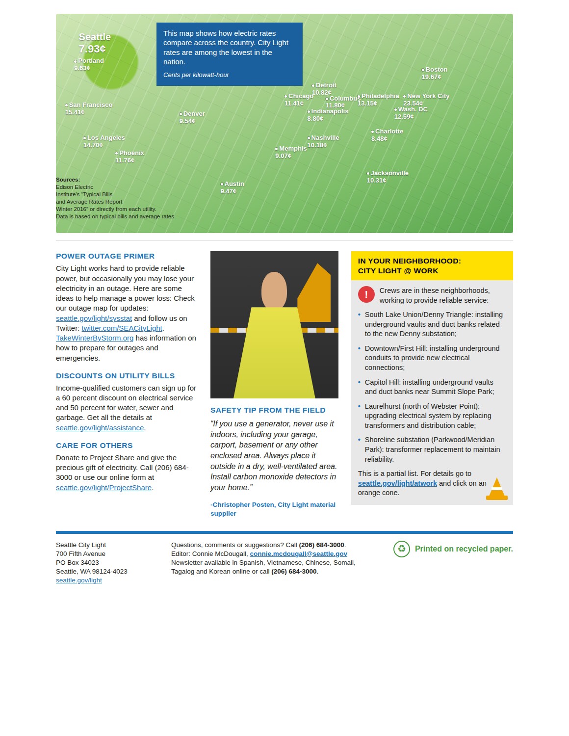COMPARE YOUR RATES
Seattle7.93¢
Portland
9.63¢
San Francisco
15.41¢
Los Angeles
14.70¢
Phoenix
11.76¢
Denver
9.54¢
Austin
9.47¢
Memphis
9.07¢
Nashville
10.18¢
Chicago
11.41¢
Indianapolis
8.80¢
Columbus
11.80¢
Detroit
10.82¢
Philadelphia
13.15¢
New York City
23.54¢
Boston
19.67¢
Wash. DC
12.59¢
Charlotte
8.48¢
Jacksonville
10.31¢
This map shows how electric rates compare across the country. City Light rates are among the lowest in the nation.
Cents per kilowatt-hour
Sources: Edison Electric
Institute's “Typical Bills
and Average Rates Report
Winter 2016” or directly from each utility.
Data is based on typical bills and average rates.
Power Outage Primer
City Light works hard to provide reliable power, but occasionally you may lose your electricity in an outage. Here are some ideas to help manage a power loss: Check our outage map for updates: seattle.gov/light/sysstat and follow us on Twitter: twitter.com/SEACityLight. TakeWinterByStorm.org has information on how to prepare for outages and emergencies.
Discounts on Utility Bills
Income-qualified customers can sign up for a 60 percent discount on electrical service and 50 percent for water, sewer and garbage. Get all the details at seattle.gov/light/assistance.
Care for Others
Donate to Project Share and give the precious gift of electricity. Call (206) 684-3000 or use our online form at seattle.gov/light/ProjectShare.
Safety Tip from the Field
“If you use a generator, never use it indoors, including your garage, carport, basement or any other enclosed area. Always place it outside in a dry, well-ventilated area. Install carbon monoxide detectors in your home.”
-Christopher Posten, City Light material supplier
IN YOUR NEIGHBORHOOD:
CITY LIGHT @ WORK
Crews are in these neighborhoods, working to provide reliable service:
South Lake Union/Denny Triangle: installing underground vaults and duct banks related to the new Denny substation;
Downtown/First Hill: installing underground conduits to provide new electrical connections;
Capitol Hill: installing underground vaults and duct banks near Summit Slope Park;
Laurelhurst (north of Webster Point): upgrading electrical system by replacing transformers and distribution cable;
Shoreline substation (Parkwood/Meridian Park): transformer replacement to maintain reliability.
This is a partial list. For details go to seattle.gov/light/atwork and click on an orange cone.
Seattle City Light
700 Fifth Avenue
PO Box 34023
Seattle, WA 98124-4023
seattle.gov/light
Questions, comments or suggestions? Call (206) 684-3000.
Editor: Connie McDougall, connie.mcdougall@seattle.gov
Newsletter available in Spanish, Vietnamese, Chinese, Somali,
Tagalog and Korean online or call (206) 684-3000.
Printed on recycled paper.